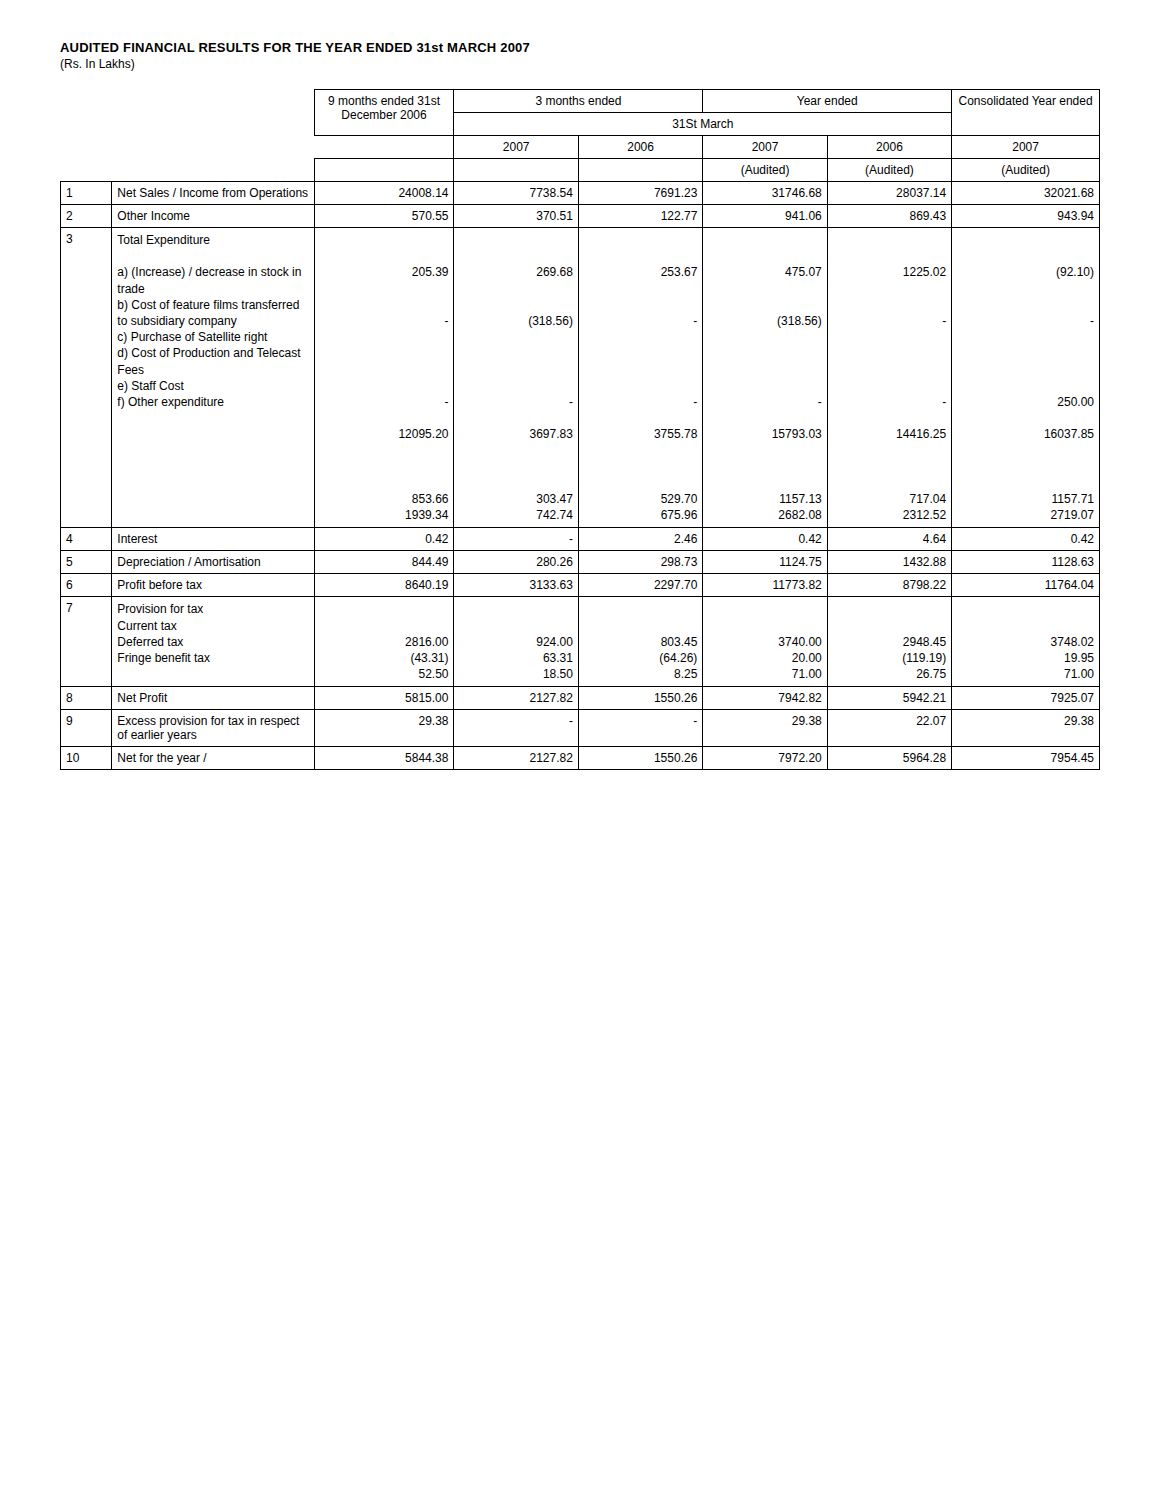AUDITED FINANCIAL RESULTS FOR THE YEAR ENDED 31st MARCH 2007
(Rs. In Lakhs)
| | | 9 months ended 31st December 2006 | 3 months ended | Year ended | Consolidated Year ended |
| | | 31St March |
| | | | 2007 | 2006 | 2007 | 2006 | 2007 |
| | | | | | (Audited) | (Audited) | (Audited) |
| 1 | Net Sales / Income from Operations | 24008.14 | 7738.54 | 7691.23 | 31746.68 | 28037.14 | 32021.68 |
| 2 | Other Income | 570.55 | 370.51 | 122.77 | 941.06 | 869.43 | 943.94 |
| 3 | Total Expenditure a) (Increase) / decrease in stock in trade b) Cost of feature films transferred to subsidiary company c) Purchase of Satellite right d) Cost of Production and Telecast Fees e) Staff Cost f) Other expenditure | 205.39 - - 12095.20 853.66 1939.34 | 269.68 (318.56) - 3697.83 303.47 742.74 | 253.67 - - 3755.78 529.70 675.96 | 475.07 (318.56) - 15793.03 1157.13 2682.08 | 1225.02 - - 14416.25 717.04 2312.52 | (92.10) - 250.00 16037.85 1157.71 2719.07 |
| 4 | Interest | 0.42 | - | 2.46 | 0.42 | 4.64 | 0.42 |
| 5 | Depreciation / Amortisation | 844.49 | 280.26 | 298.73 | 1124.75 | 1432.88 | 1128.63 |
| 6 | Profit before tax | 8640.19 | 3133.63 | 2297.70 | 11773.82 | 8798.22 | 11764.04 |
| 7 | Provision for tax Current tax Deferred tax Fringe benefit tax | 2816.00 (43.31) 52.50 | 924.00 63.31 18.50 | 803.45 (64.26) 8.25 | 3740.00 20.00 71.00 | 2948.45 (119.19) 26.75 | 3748.02 19.95 71.00 |
| 8 | Net Profit | 5815.00 | 2127.82 | 1550.26 | 7942.82 | 5942.21 | 7925.07 |
| 9 | Excess provision for tax in respect of earlier years | 29.38 | - | - | 29.38 | 22.07 | 29.38 |
| 10 | Net for the year / | 5844.38 | 2127.82 | 1550.26 | 7972.20 | 5964.28 | 7954.45 |